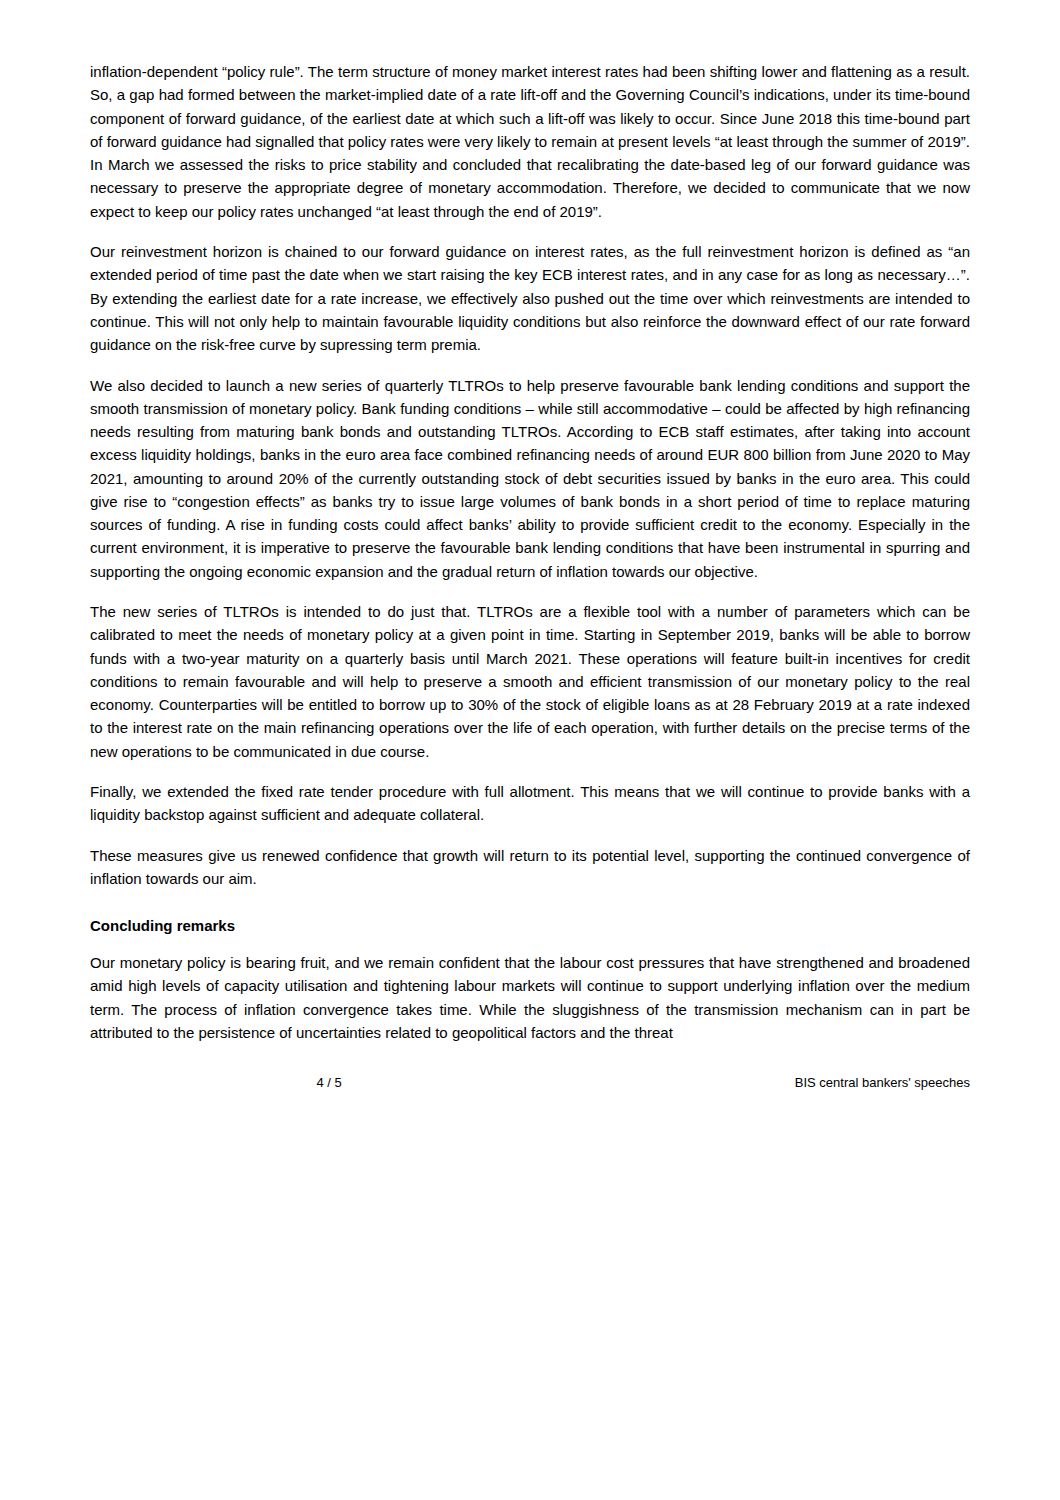inflation-dependent “policy rule”. The term structure of money market interest rates had been shifting lower and flattening as a result. So, a gap had formed between the market-implied date of a rate lift-off and the Governing Council’s indications, under its time-bound component of forward guidance, of the earliest date at which such a lift-off was likely to occur. Since June 2018 this time-bound part of forward guidance had signalled that policy rates were very likely to remain at present levels “at least through the summer of 2019”. In March we assessed the risks to price stability and concluded that recalibrating the date-based leg of our forward guidance was necessary to preserve the appropriate degree of monetary accommodation. Therefore, we decided to communicate that we now expect to keep our policy rates unchanged “at least through the end of 2019”.
Our reinvestment horizon is chained to our forward guidance on interest rates, as the full reinvestment horizon is defined as “an extended period of time past the date when we start raising the key ECB interest rates, and in any case for as long as necessary…”. By extending the earliest date for a rate increase, we effectively also pushed out the time over which reinvestments are intended to continue. This will not only help to maintain favourable liquidity conditions but also reinforce the downward effect of our rate forward guidance on the risk-free curve by supressing term premia.
We also decided to launch a new series of quarterly TLTROs to help preserve favourable bank lending conditions and support the smooth transmission of monetary policy. Bank funding conditions – while still accommodative – could be affected by high refinancing needs resulting from maturing bank bonds and outstanding TLTROs. According to ECB staff estimates, after taking into account excess liquidity holdings, banks in the euro area face combined refinancing needs of around EUR 800 billion from June 2020 to May 2021, amounting to around 20% of the currently outstanding stock of debt securities issued by banks in the euro area. This could give rise to “congestion effects” as banks try to issue large volumes of bank bonds in a short period of time to replace maturing sources of funding. A rise in funding costs could affect banks’ ability to provide sufficient credit to the economy. Especially in the current environment, it is imperative to preserve the favourable bank lending conditions that have been instrumental in spurring and supporting the ongoing economic expansion and the gradual return of inflation towards our objective.
The new series of TLTROs is intended to do just that. TLTROs are a flexible tool with a number of parameters which can be calibrated to meet the needs of monetary policy at a given point in time. Starting in September 2019, banks will be able to borrow funds with a two-year maturity on a quarterly basis until March 2021. These operations will feature built-in incentives for credit conditions to remain favourable and will help to preserve a smooth and efficient transmission of our monetary policy to the real economy. Counterparties will be entitled to borrow up to 30% of the stock of eligible loans as at 28 February 2019 at a rate indexed to the interest rate on the main refinancing operations over the life of each operation, with further details on the precise terms of the new operations to be communicated in due course.
Finally, we extended the fixed rate tender procedure with full allotment. This means that we will continue to provide banks with a liquidity backstop against sufficient and adequate collateral.
These measures give us renewed confidence that growth will return to its potential level, supporting the continued convergence of inflation towards our aim.
Concluding remarks
Our monetary policy is bearing fruit, and we remain confident that the labour cost pressures that have strengthened and broadened amid high levels of capacity utilisation and tightening labour markets will continue to support underlying inflation over the medium term. The process of inflation convergence takes time. While the sluggishness of the transmission mechanism can in part be attributed to the persistence of uncertainties related to geopolitical factors and the threat
4 / 5 BIS central bankers' speeches